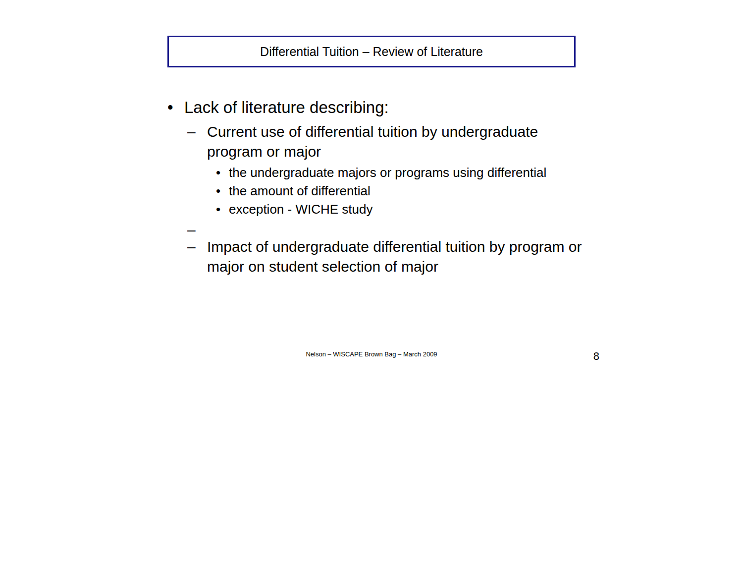Differential Tuition – Review of Literature
Lack of literature describing:
Current use of differential tuition by undergraduate program or major
the undergraduate majors or programs using differential
the amount of differential
exception - WICHE study
Impact of undergraduate differential tuition by program or major on student selection of major
Nelson – WISCAPE Brown Bag – March 2009
8